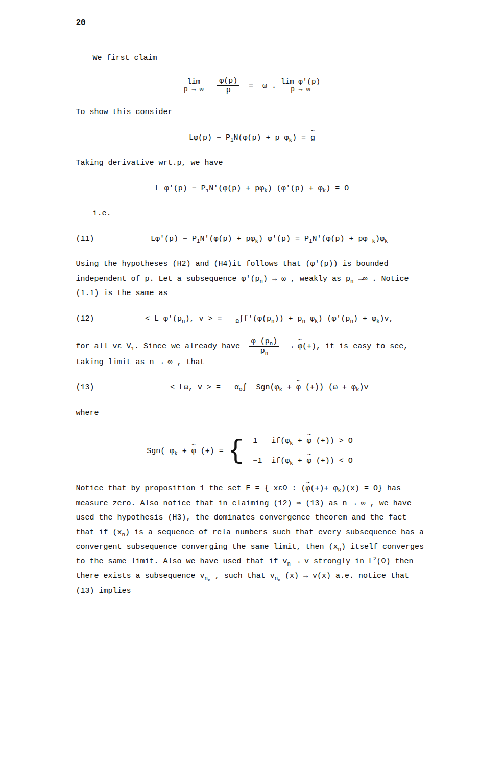20
We first claim
lim p → ∞ φ(p) p = ω . lim φ'(p) p → ∞
To show this consider
Lφ(p) − P1N(φ(p) + p φk) = g
Taking derivative wrt.p, we have
L φ'(p) − P1N'(φ(p) + pφk) (φ'(p) + φk) = O
i.e.
(11) Lφ'(p) − P1N'(φ(p) + pφk) φ'(p) = P1N'(φ(p) + pφ k)φk
Using the hypotheses (H2) and (H4)it follows that (φ'(p)) is bounded independent of p. Let a subsequence φ'(pn) → ω , weakly as pn →∞ . Notice (1.1) is the same as
(12) < L φ'(pn), v > = Ω∫f'(φ(pn)) + pn φk) (φ'(pn) + φk)v,
for all vε V1. Since we already have φ (pn) pn → φ(+), it is easy to see, taking limit as n → ∞ , that
(13) < Lω, v > = αΩ∫ Sgn(φk + φ (+)) (ω + φk)v
where
Sgn( φk + φ (+) = {
| 1 | if(φ k + φ (+)) > O |
| −1 | if(φ k + φ (+)) < O |
Notice that by proposition 1 the set E = { xεΩ : (φ(+)+ φk)(x) = O} has measure zero. Also notice that in claiming (12) ⇒ (13) as n → ∞ , we have used the hypothesis (H3), the dominates convergence theorem and the fact that if (xn) is a sequence of rela numbers such that every subsequence has a convergent subsequence converging the same limit, then (xn) itself converges to the same limit. Also we have used that if vn → v strongly in L2(Ω) then there exists a subsequence vnk , such that vnk (x) → v(x) a.e. notice that (13) implies